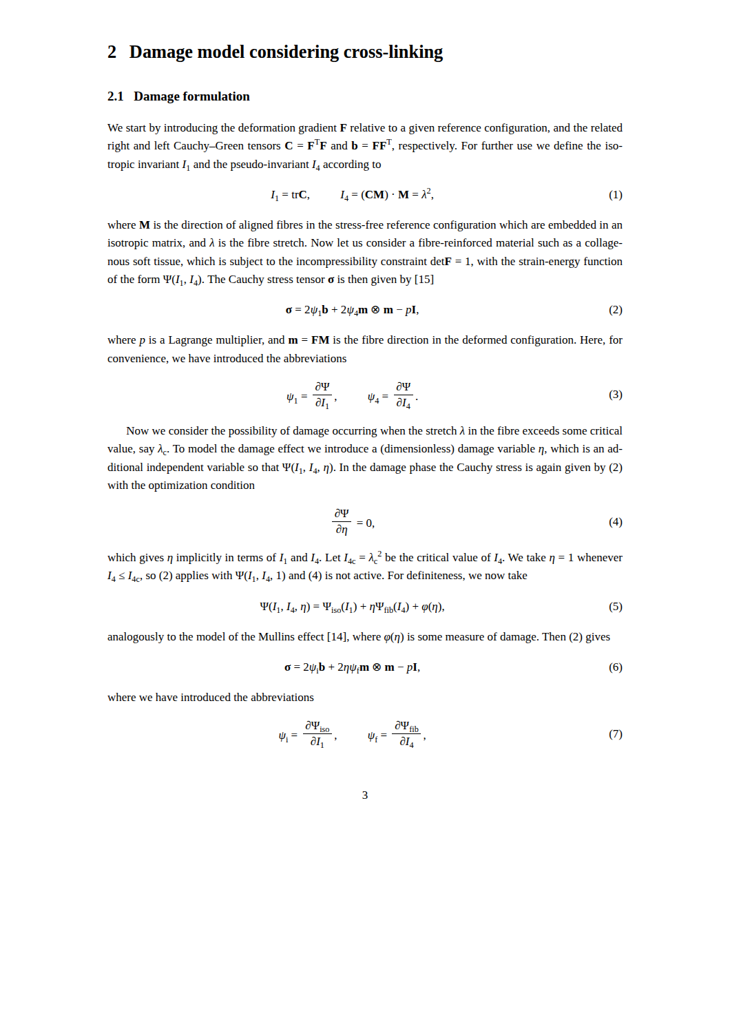2 Damage model considering cross-linking
2.1 Damage formulation
We start by introducing the deformation gradient F relative to a given reference configuration, and the related right and left Cauchy–Green tensors C = FTF and b = FFT, respectively. For further use we define the isotropic invariant I1 and the pseudo-invariant I4 according to
I1 = trC, I4 = (CM) · M = λ2,
(1)
where M is the direction of aligned fibres in the stress-free reference configuration which are embedded in an isotropic matrix, and λ is the fibre stretch. Now let us consider a fibre-reinforced material such as a collagenous soft tissue, which is subject to the incompressibility constraint detF = 1, with the strain-energy function of the form Ψ(I1, I4). The Cauchy stress tensor σ is then given by [15]
σ = 2ψ1b + 2ψ4m ⊗ m − pI,
(2)
where p is a Lagrange multiplier, and m = FM is the fibre direction in the deformed configuration. Here, for convenience, we have introduced the abbreviations
ψ1 = ∂Ψ∂I1, ψ4 = ∂Ψ∂I4.
(3)
Now we consider the possibility of damage occurring when the stretch λ in the fibre exceeds some critical value, say λc. To model the damage effect we introduce a (dimensionless) damage variable η, which is an additional independent variable so that Ψ(I1, I4, η). In the damage phase the Cauchy stress is again given by (2) with the optimization condition
∂Ψ∂η = 0,
(4)
which gives η implicitly in terms of I1 and I4. Let I4c = λc2 be the critical value of I4. We take η = 1 whenever I4 ≤ I4c, so (2) applies with Ψ(I1, I4, 1) and (4) is not active. For definiteness, we now take
Ψ(I1, I4, η) = Ψiso(I1) + η Ψfib(I4) + φ(η),
(5)
analogously to the model of the Mullins effect [14], where φ(η) is some measure of damage. Then (2) gives
σ = 2ψib + 2ηψfm ⊗ m − pI,
(6)
where we have introduced the abbreviations
ψi = ∂Ψiso∂I1, ψf = ∂Ψfib∂I4,
(7)
3